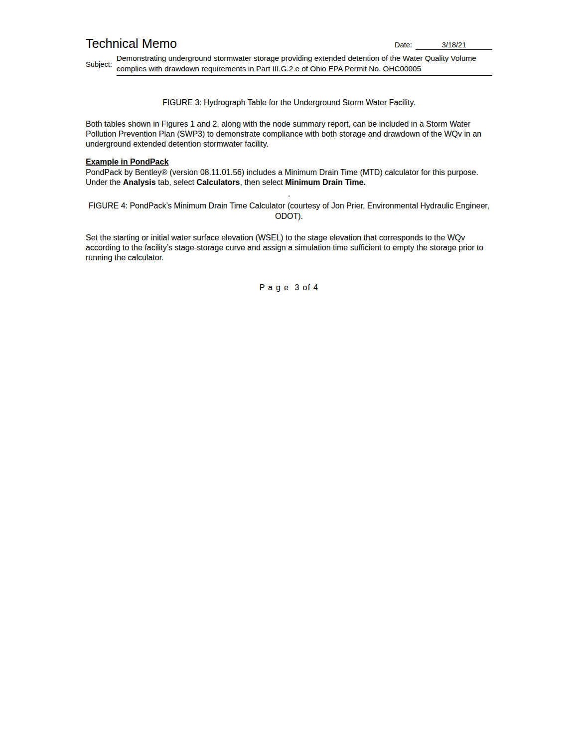Technical Memo
Date: 3/18/21
Subject:
Demonstrating underground stormwater storage providing extended detention of the Water Quality Volume complies with drawdown requirements in Part III.G.2.e of Ohio EPA Permit No. OHC00005
FIGURE 3: Hydrograph Table for the Underground Storm Water Facility.
Both tables shown in Figures 1 and 2, along with the node summary report, can be included in a Storm Water Pollution Prevention Plan (SWP3) to demonstrate compliance with both storage and drawdown of the WQv in an underground extended detention stormwater facility.
Example in PondPack
PondPack by Bentley® (version 08.11.01.56) includes a Minimum Drain Time (MTD) calculator for this purpose. Under the Analysis tab, select Calculators, then select Minimum Drain Time.
FIGURE 4: PondPack’s Minimum Drain Time Calculator (courtesy of Jon Prier, Environmental Hydraulic Engineer, ODOT).
Set the starting or initial water surface elevation (WSEL) to the stage elevation that corresponds to the WQv according to the facility’s stage-storage curve and assign a simulation time sufficient to empty the storage prior to running the calculator.
P a g e 3 of 4